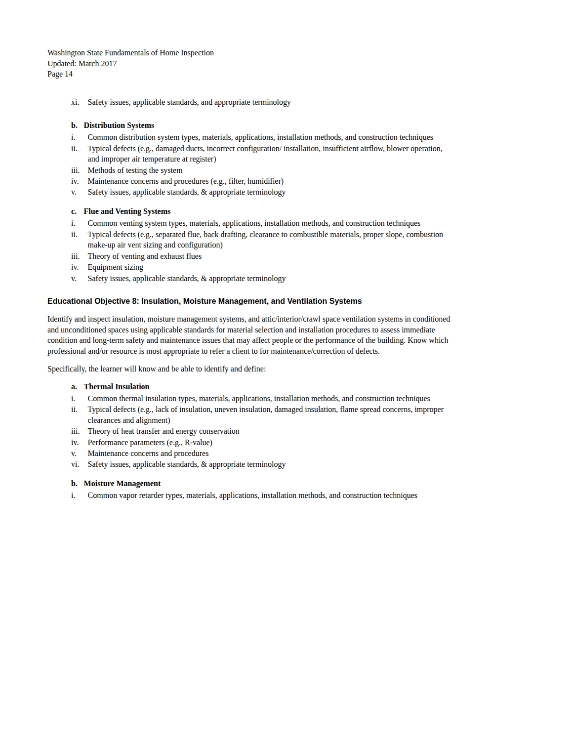Washington State Fundamentals of Home Inspection
Updated: March 2017
Page 14
xi. Safety issues, applicable standards, and appropriate terminology
b. Distribution Systems
i. Common distribution system types, materials, applications, installation methods, and construction techniques
ii. Typical defects (e.g., damaged ducts, incorrect configuration/ installation, insufficient airflow, blower operation, and improper air temperature at register)
iii. Methods of testing the system
iv. Maintenance concerns and procedures (e.g., filter, humidifier)
v. Safety issues, applicable standards, & appropriate terminology
c. Flue and Venting Systems
i. Common venting system types, materials, applications, installation methods, and construction techniques
ii. Typical defects (e.g., separated flue, back drafting, clearance to combustible materials, proper slope, combustion make-up air vent sizing and configuration)
iii. Theory of venting and exhaust flues
iv. Equipment sizing
v. Safety issues, applicable standards, & appropriate terminology
Educational Objective 8: Insulation, Moisture Management, and Ventilation Systems
Identify and inspect insulation, moisture management systems, and attic/interior/crawl space ventilation systems in conditioned and unconditioned spaces using applicable standards for material selection and installation procedures to assess immediate condition and long-term safety and maintenance issues that may affect people or the performance of the building. Know which professional and/or resource is most appropriate to refer a client to for maintenance/correction of defects.
Specifically, the learner will know and be able to identify and define:
a. Thermal Insulation
i. Common thermal insulation types, materials, applications, installation methods, and construction techniques
ii. Typical defects (e.g., lack of insulation, uneven insulation, damaged insulation, flame spread concerns, improper clearances and alignment)
iii. Theory of heat transfer and energy conservation
iv. Performance parameters (e.g., R-value)
v. Maintenance concerns and procedures
vi. Safety issues, applicable standards, & appropriate terminology
b. Moisture Management
i. Common vapor retarder types, materials, applications, installation methods, and construction techniques